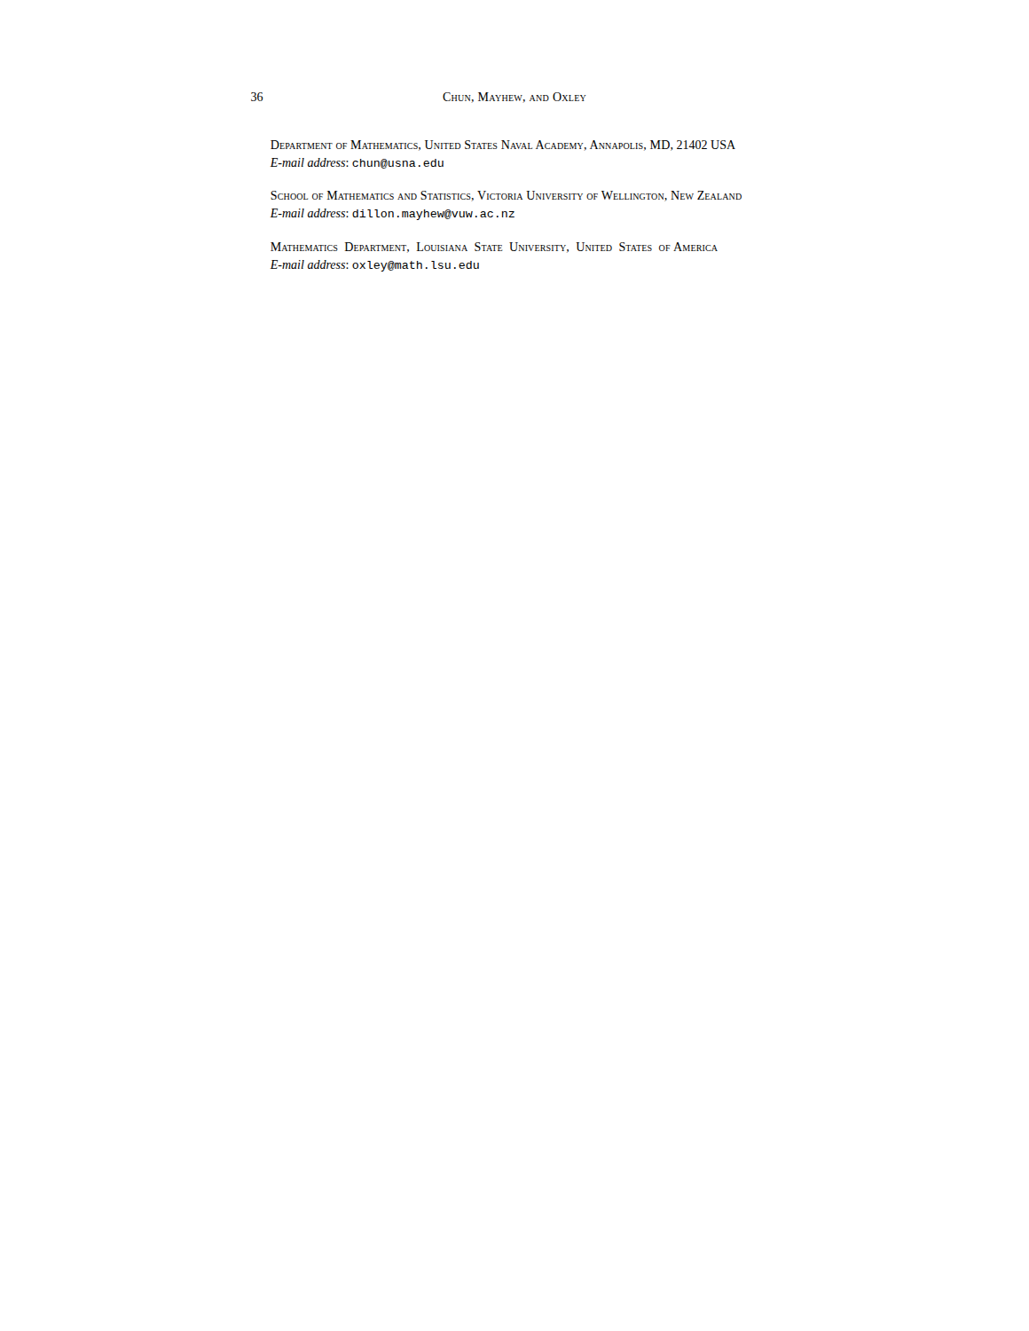36 Chun, Mayhew, and Oxley
Department of Mathematics, United States Naval Academy, Annapolis, MD, 21402 USA E-mail address: chun@usna.edu
School of Mathematics and Statistics, Victoria University of Wellington, New Zealand E-mail address: dillon.mayhew@vuw.ac.nz
Mathematics Department, Louisiana State University, United States of America E-mail address: oxley@math.lsu.edu